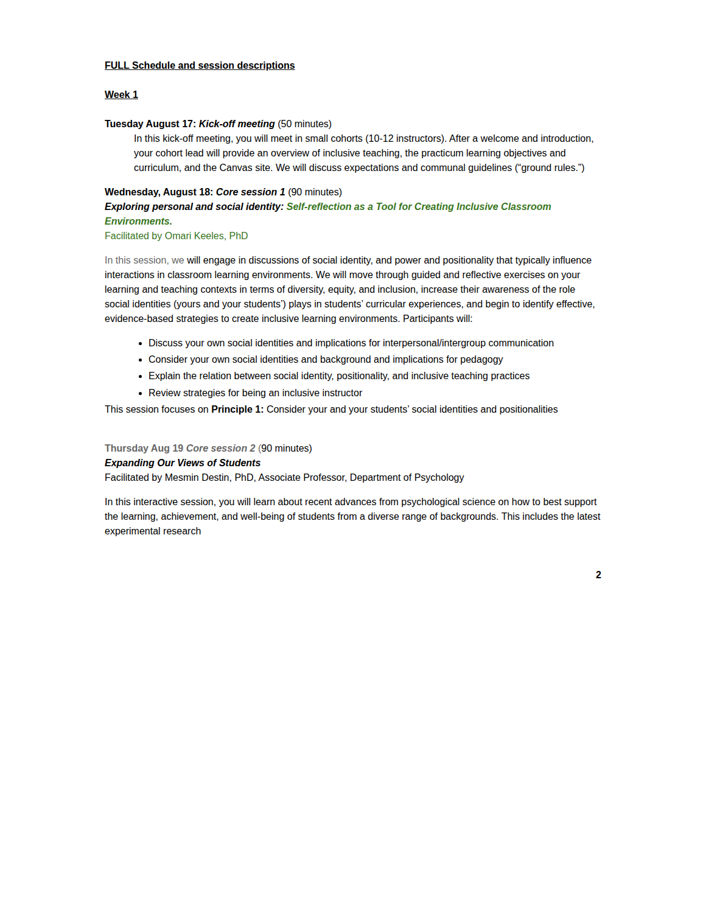FULL Schedule and session descriptions
Week 1
Tuesday August 17: Kick-off meeting (50 minutes)
In this kick-off meeting, you will meet in small cohorts (10-12 instructors). After a welcome and introduction, your cohort lead will provide an overview of inclusive teaching, the practicum learning objectives and curriculum, and the Canvas site. We will discuss expectations and communal guidelines (“ground rules.”)
Wednesday, August 18: Core session 1 (90 minutes)
Exploring personal and social identity: Self-reflection as a Tool for Creating Inclusive Classroom Environments.
Facilitated by Omari Keeles, PhD
In this session, we will engage in discussions of social identity, and power and positionality that typically influence interactions in classroom learning environments. We will move through guided and reflective exercises on your learning and teaching contexts in terms of diversity, equity, and inclusion, increase their awareness of the role social identities (yours and your students’) plays in students’ curricular experiences, and begin to identify effective, evidence-based strategies to create inclusive learning environments. Participants will:
Discuss your own social identities and implications for interpersonal/intergroup communication
Consider your own social identities and background and implications for pedagogy
Explain the relation between social identity, positionality, and inclusive teaching practices
Review strategies for being an inclusive instructor
This session focuses on Principle 1: Consider your and your students’ social identities and positionalities
Thursday Aug 19 Core session 2 (90 minutes)
Expanding Our Views of Students
Facilitated by Mesmin Destin, PhD, Associate Professor, Department of Psychology
In this interactive session, you will learn about recent advances from psychological science on how to best support the learning, achievement, and well-being of students from a diverse range of backgrounds. This includes the latest experimental research
2